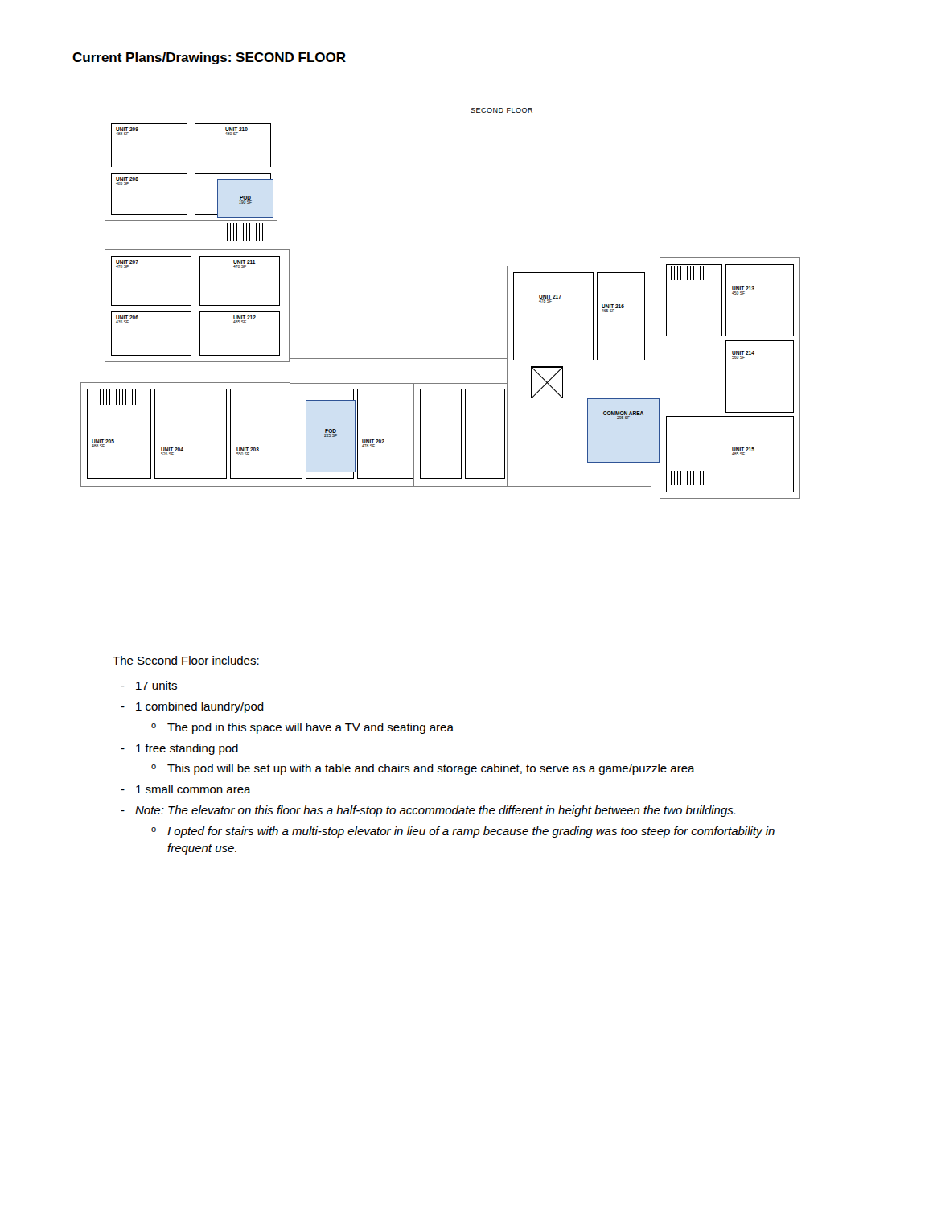Current Plans/Drawings: SECOND FLOOR
SECOND FLOOR
UNIT 209488 SF
UNIT 210480 SF
UNIT 208485 SF
POD190 SF
UNIT 207478 SF
UNIT 211470 SF
UNIT 206435 SF
UNIT 212435 SF
UNIT 205488 SF
UNIT 204526 SF
UNIT 203550 SF
UNIT 202478 SF
UNIT 201478 SF
POD225 SF
UNIT 217478 SF
UNIT 216465 SF
COMMON AREA295 SF
UNIT 213450 SF
UNIT 214560 SF
UNIT 215485 SF
The Second Floor includes:
17 units
1 combined laundry/pod
The pod in this space will have a TV and seating area
1 free standing pod
This pod will be set up with a table and chairs and storage cabinet, to serve as a game/puzzle area
1 small common area
Note: The elevator on this floor has a half-stop to accommodate the different in height between the two buildings.
I opted for stairs with a multi-stop elevator in lieu of a ramp because the grading was too steep for comfortability in frequent use.